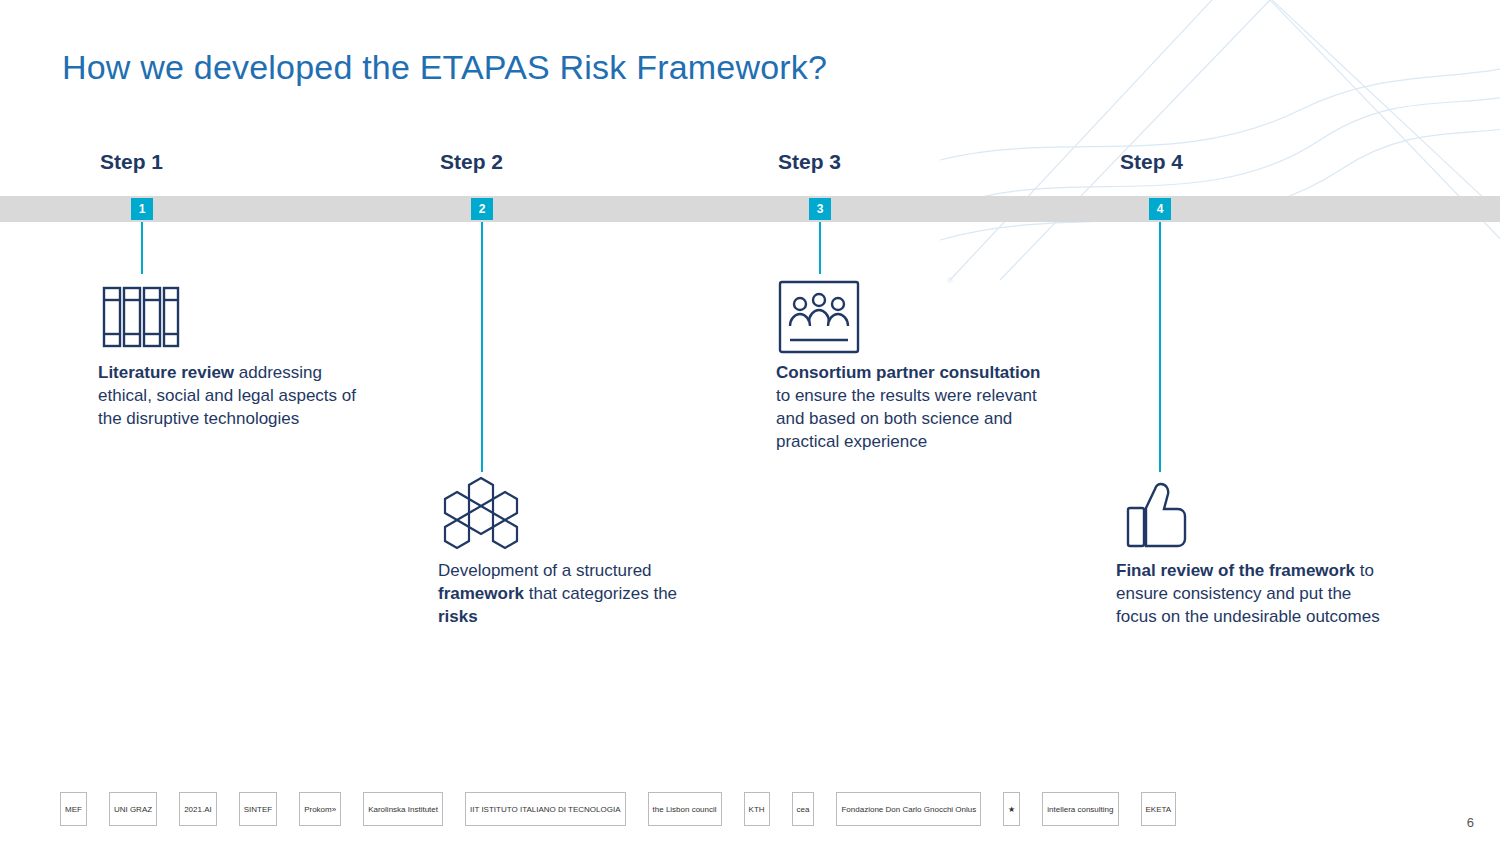How we developed the ETAPAS Risk Framework?
Step 1
Step 2
Step 3
Step 4
1
2
3
4
Literature review addressing ethical, social and legal aspects of the disruptive technologies
Development of a structured framework that categorizes the risks
Consortium partner consultation to ensure the results were relevant and based on both science and practical experience
Final review of the framework to ensure consistency and put the focus on the undesirable outcomes
MEF
UNI GRAZ
2021.AI
SINTEF
Prokom»
Karolinska Institutet
IIT ISTITUTO ITALIANO DI TECNOLOGIA
the Lisbon council
KTH
cea
Fondazione Don Carlo Gnocchi Onlus
★
intellera consulting
EKETA
6